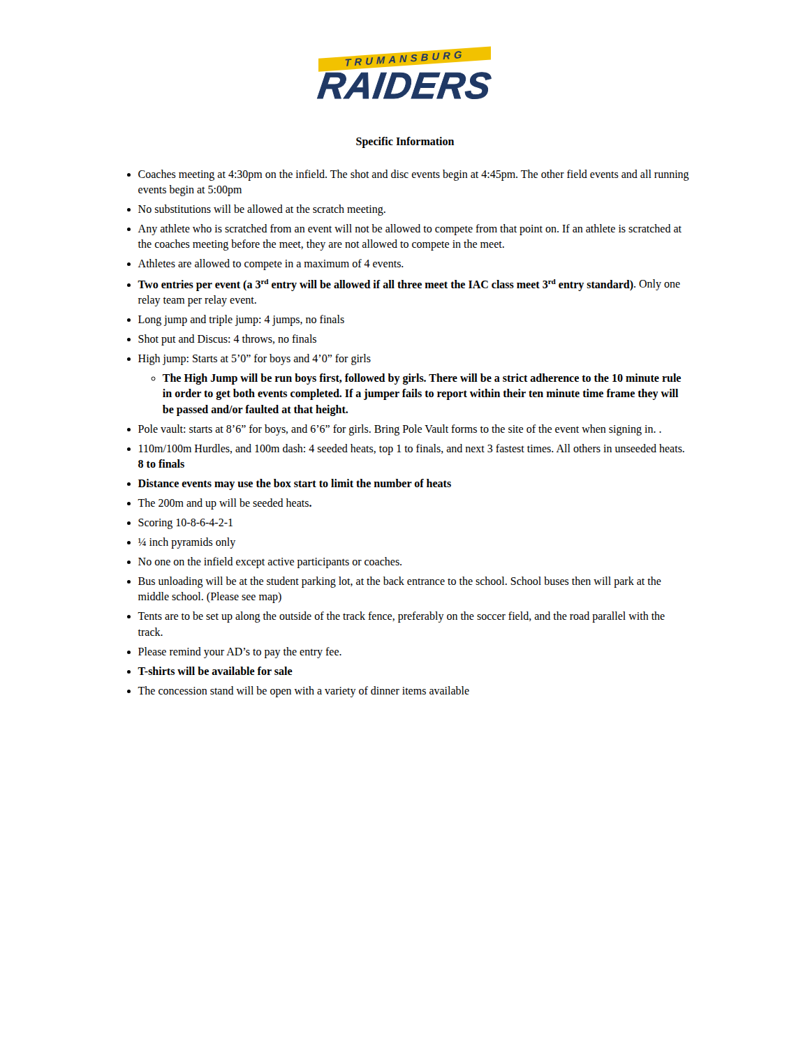TRUMANSBURG RAIDERS
Specific Information
Coaches meeting at 4:30pm on the infield. The shot and disc events begin at 4:45pm. The other field events and all running events begin at 5:00pm
No substitutions will be allowed at the scratch meeting.
Any athlete who is scratched from an event will not be allowed to compete from that point on. If an athlete is scratched at the coaches meeting before the meet, they are not allowed to compete in the meet.
Athletes are allowed to compete in a maximum of 4 events.
Two entries per event (a 3rd entry will be allowed if all three meet the IAC class meet 3rd entry standard). Only one relay team per relay event.
Long jump and triple jump: 4 jumps, no finals
Shot put and Discus: 4 throws, no finals
High jump: Starts at 5’0” for boys and 4’0” for girls
The High Jump will be run boys first, followed by girls. There will be a strict adherence to the 10 minute rule in order to get both events completed. If a jumper fails to report within their ten minute time frame they will be passed and/or faulted at that height.
Pole vault: starts at 8’6” for boys, and 6’6” for girls. Bring Pole Vault forms to the site of the event when signing in. .
110m/100m Hurdles, and 100m dash: 4 seeded heats, top 1 to finals, and next 3 fastest times. All others in unseeded heats. 8 to finals
Distance events may use the box start to limit the number of heats
The 200m and up will be seeded heats.
Scoring 10-8-6-4-2-1
¼ inch pyramids only
No one on the infield except active participants or coaches.
Bus unloading will be at the student parking lot, at the back entrance to the school. School buses then will park at the middle school. (Please see map)
Tents are to be set up along the outside of the track fence, preferably on the soccer field, and the road parallel with the track.
Please remind your AD’s to pay the entry fee.
T-shirts will be available for sale
The concession stand will be open with a variety of dinner items available